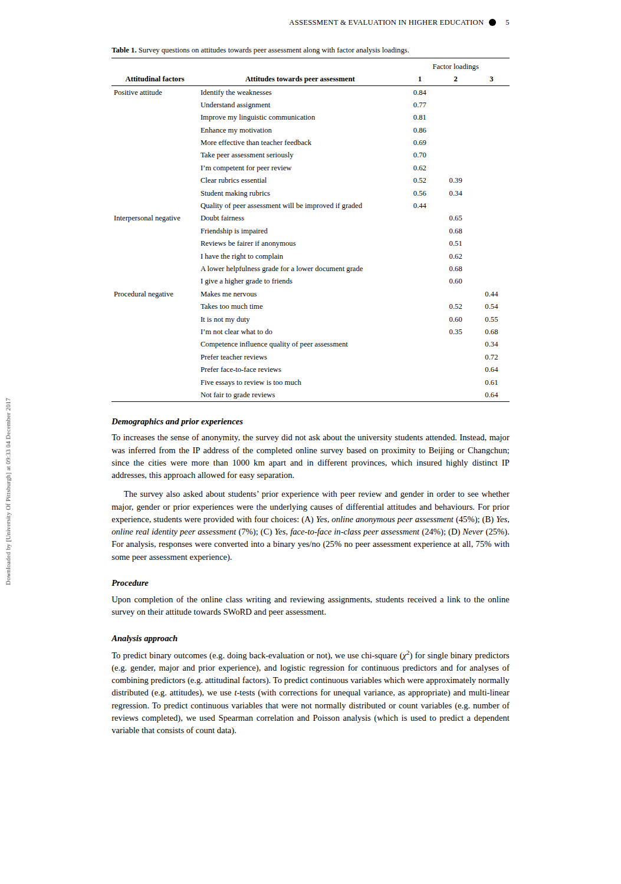Downloaded by [University Of Pittsburgh] at 09:33 04 December 2017
ASSESSMENT & EVALUATION IN HIGHER EDUCATION 5
Table 1. Survey questions on attitudes towards peer assessment along with factor analysis loadings.
| | | Factor loadings |
| --- | --- | --- |
| Attitudinal factors | Attitudes towards peer assessment | 1 | 2 | 3 |
| Positive attitude | Identify the weaknesses | 0.84 | | |
| | Understand assignment | 0.77 | | |
| | Improve my linguistic communication | 0.81 | | |
| | Enhance my motivation | 0.86 | | |
| | More effective than teacher feedback | 0.69 | | |
| | Take peer assessment seriously | 0.70 | | |
| | I’m competent for peer review | 0.62 | | |
| | Clear rubrics essential | 0.52 | 0.39 | |
| | Student making rubrics | 0.56 | 0.34 | |
| | Quality of peer assessment will be improved if graded | 0.44 | | |
| Interpersonal negative | Doubt fairness | | 0.65 | |
| | Friendship is impaired | | 0.68 | |
| | Reviews be fairer if anonymous | | 0.51 | |
| | I have the right to complain | | 0.62 | |
| | A lower helpfulness grade for a lower document grade | | 0.68 | |
| | I give a higher grade to friends | | 0.60 | |
| Procedural negative | Makes me nervous | | | 0.44 |
| | Takes too much time | | 0.52 | 0.54 |
| | It is not my duty | | 0.60 | 0.55 |
| | I’m not clear what to do | | 0.35 | 0.68 |
| | Competence influence quality of peer assessment | | | 0.34 |
| | Prefer teacher reviews | | | 0.72 |
| | Prefer face-to-face reviews | | | 0.64 |
| | Five essays to review is too much | | | 0.61 |
| | Not fair to grade reviews | | | 0.64 |
Demographics and prior experiences
To increases the sense of anonymity, the survey did not ask about the university students attended. Instead, major was inferred from the IP address of the completed online survey based on proximity to Beijing or Changchun; since the cities were more than 1000 km apart and in different provinces, which insured highly distinct IP addresses, this approach allowed for easy separation.
The survey also asked about students’ prior experience with peer review and gender in order to see whether major, gender or prior experiences were the underlying causes of differential attitudes and behaviours. For prior experience, students were provided with four choices: (A) Yes, online anonymous peer assessment (45%); (B) Yes, online real identity peer assessment (7%); (C) Yes, face-to-face in-class peer assessment (24%); (D) Never (25%). For analysis, responses were converted into a binary yes/no (25% no peer assessment experience at all, 75% with some peer assessment experience).
Procedure
Upon completion of the online class writing and reviewing assignments, students received a link to the online survey on their attitude towards SWoRD and peer assessment.
Analysis approach
To predict binary outcomes (e.g. doing back-evaluation or not), we use chi-square (χ 2) for single binary predictors (e.g. gender, major and prior experience), and logistic regression for continuous predictors and for analyses of combining predictors (e.g. attitudinal factors). To predict continuous variables which were approximately normally distributed (e.g. attitudes), we use t-tests (with corrections for unequal variance, as appropriate) and multi-linear regression. To predict continuous variables that were not normally distributed or count variables (e.g. number of reviews completed), we used Spearman correlation and Poisson analysis (which is used to predict a dependent variable that consists of count data).